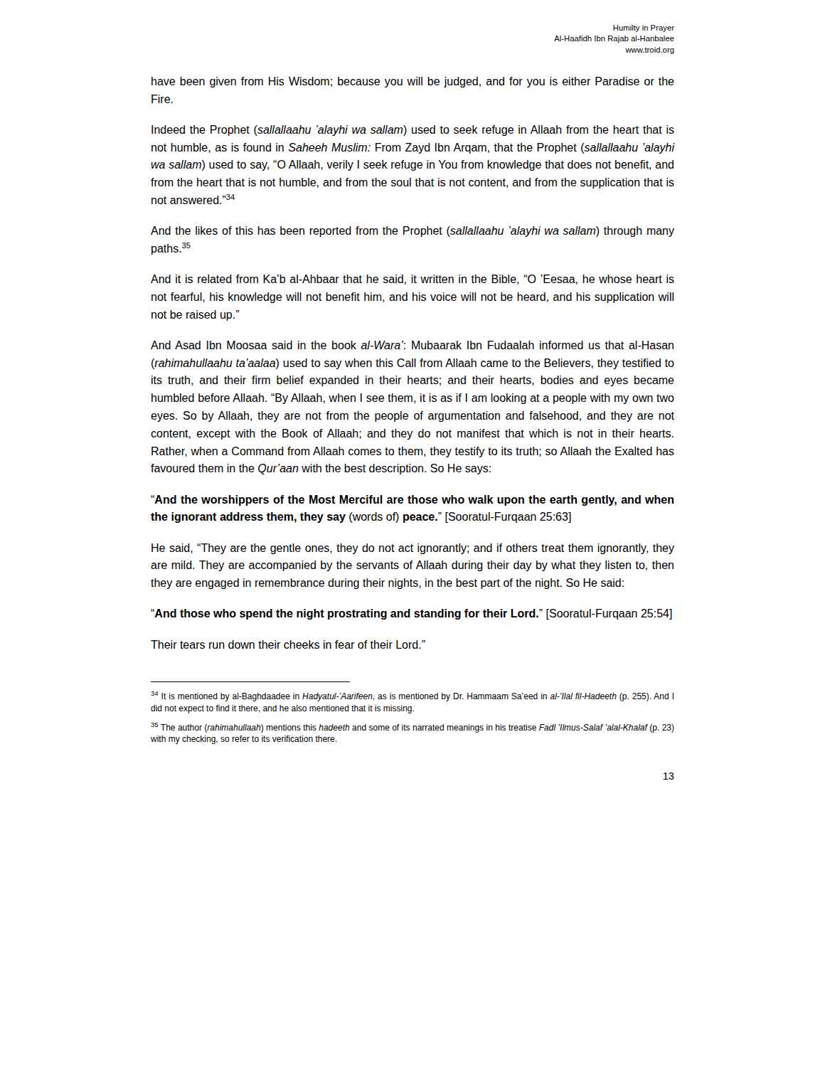Humilty in Prayer
Al-Haafidh Ibn Rajab al-Hanbalee
www.troid.org
have been given from His Wisdom; because you will be judged, and for you is either Paradise or the Fire.
Indeed the Prophet (sallallaahu ’alayhi wa sallam) used to seek refuge in Allaah from the heart that is not humble, as is found in Saheeh Muslim: From Zayd Ibn Arqam, that the Prophet (sallallaahu ’alayhi wa sallam) used to say, “O Allaah, verily I seek refuge in You from knowledge that does not benefit, and from the heart that is not humble, and from the soul that is not content, and from the supplication that is not answered.”34
And the likes of this has been reported from the Prophet (sallallaahu ’alayhi wa sallam) through many paths.35
And it is related from Ka’b al-Ahbaar that he said, it written in the Bible, “O ’Eesaa, he whose heart is not fearful, his knowledge will not benefit him, and his voice will not be heard, and his supplication will not be raised up.”
And Asad Ibn Moosaa said in the book al-Wara’: Mubaarak Ibn Fudaalah informed us that al-Hasan (rahimahullaahu ta’aalaa) used to say when this Call from Allaah came to the Believers, they testified to its truth, and their firm belief expanded in their hearts; and their hearts, bodies and eyes became humbled before Allaah. “By Allaah, when I see them, it is as if I am looking at a people with my own two eyes. So by Allaah, they are not from the people of argumentation and falsehood, and they are not content, except with the Book of Allaah; and they do not manifest that which is not in their hearts. Rather, when a Command from Allaah comes to them, they testify to its truth; so Allaah the Exalted has favoured them in the Qur’aan with the best description. So He says:
“And the worshippers of the Most Merciful are those who walk upon the earth gently, and when the ignorant address them, they say (words of) peace.” [Sooratul-Furqaan 25:63]
He said, “They are the gentle ones, they do not act ignorantly; and if others treat them ignorantly, they are mild. They are accompanied by the servants of Allaah during their day by what they listen to, then they are engaged in remembrance during their nights, in the best part of the night. So He said:
“And those who spend the night prostrating and standing for their Lord.” [Sooratul-Furqaan 25:54]
Their tears run down their cheeks in fear of their Lord.”
34 It is mentioned by al-Baghdaadee in Hadyatul-’Aarifeen, as is mentioned by Dr. Hammaam Sa’eed in al-’Ilal fil-Hadeeth (p. 255). And I did not expect to find it there, and he also mentioned that it is missing.
35 The author (rahimahullaah) mentions this hadeeth and some of its narrated meanings in his treatise Fadl ’Ilmus-Salaf ’alal-Khalaf (p. 23) with my checking, so refer to its verification there.
13